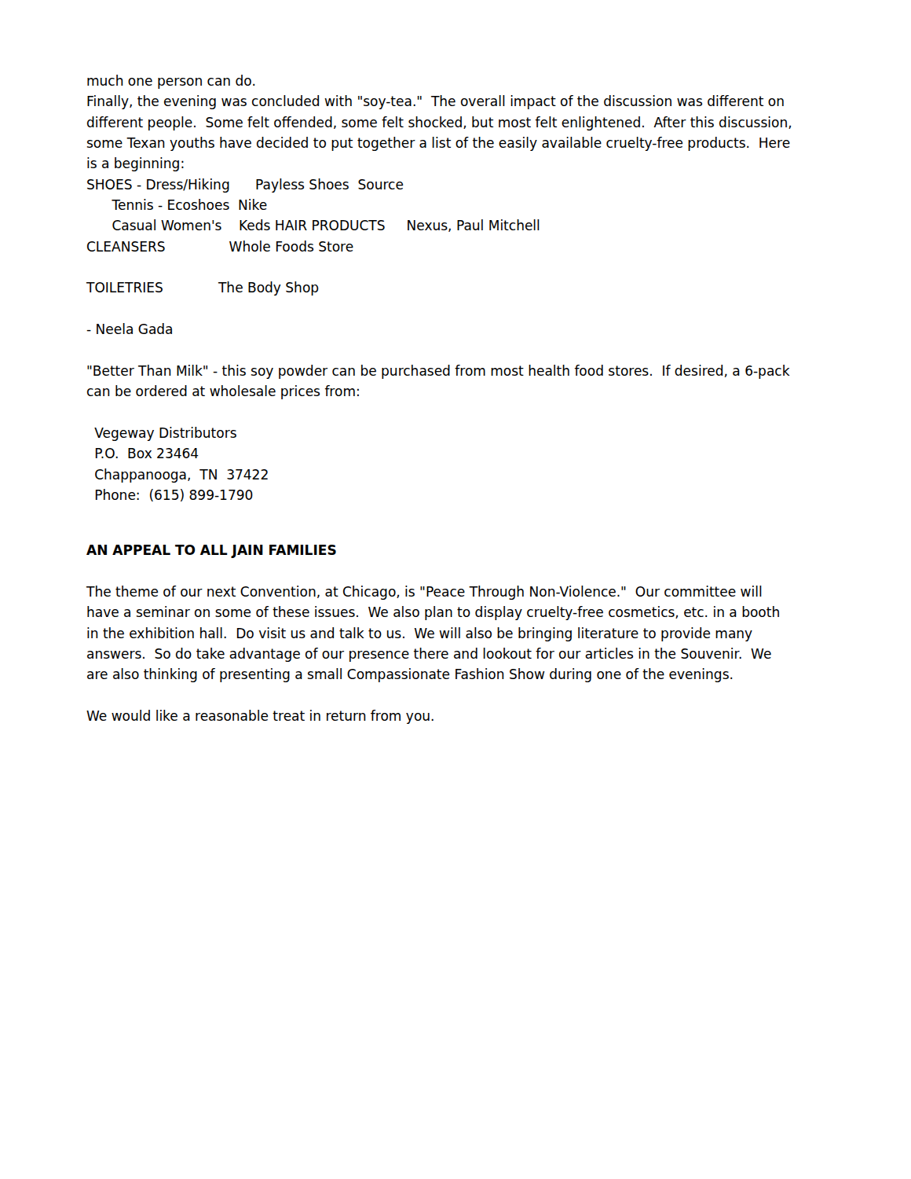much one person can do.
Finally, the evening was concluded with "soy-tea." The overall impact of the discussion was different on different people. Some felt offended, some felt shocked, but most felt enlightened. After this discussion, some Texan youths have decided to put together a list of the easily available cruelty-free products. Here is a beginning:
SHOES - Dress/Hiking Payless Shoes Source Tennis - Ecoshoes Nike Casual Women's Keds HAIR PRODUCTS Nexus, Paul Mitchell CLEANSERS Whole Foods Store
TOILETRIES The Body Shop
- Neela Gada
"Better Than Milk" - this soy powder can be purchased from most health food stores. If desired, a 6-pack can be ordered at wholesale prices from:
Vegeway Distributors
P.O. Box 23464
Chappanooga, TN 37422
Phone: (615) 899-1790
AN APPEAL TO ALL JAIN FAMILIES
The theme of our next Convention, at Chicago, is "Peace Through Non-Violence." Our committee will have a seminar on some of these issues. We also plan to display cruelty-free cosmetics, etc. in a booth in the exhibition hall. Do visit us and talk to us. We will also be bringing literature to provide many answers. So do take advantage of our presence there and lookout for our articles in the Souvenir. We are also thinking of presenting a small Compassionate Fashion Show during one of the evenings.
We would like a reasonable treat in return from you.